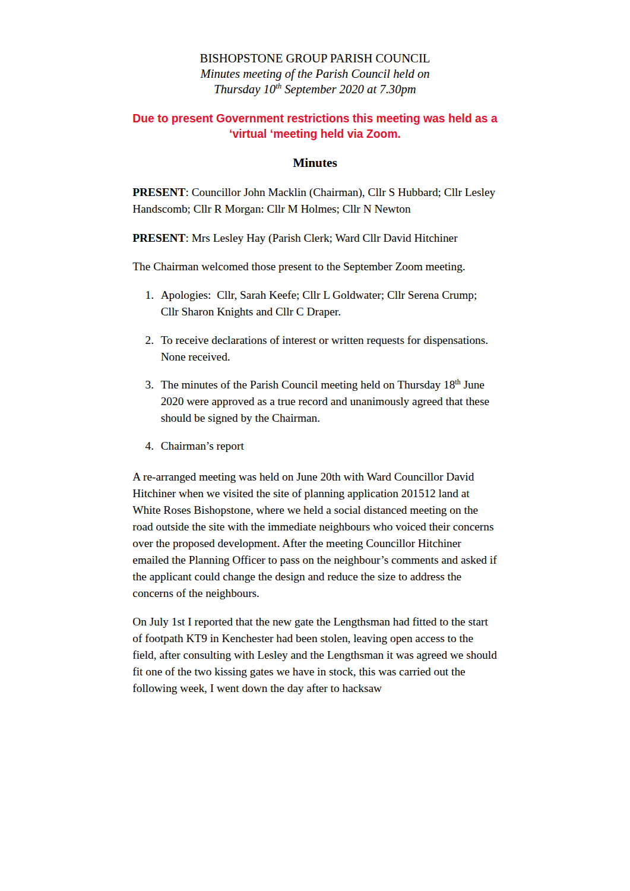BISHOPSTONE GROUP PARISH COUNCIL
Minutes meeting of the Parish Council held on
Thursday 10th September 2020 at 7.30pm
Due to present Government restrictions this meeting was held as a ‘virtual ‘meeting held via Zoom.
Minutes
PRESENT: Councillor John Macklin (Chairman), Cllr S Hubbard; Cllr Lesley Handscomb; Cllr R Morgan: Cllr M Holmes; Cllr N Newton
PRESENT: Mrs Lesley Hay (Parish Clerk; Ward Cllr David Hitchiner
The Chairman welcomed those present to the September Zoom meeting.
Apologies: Cllr, Sarah Keefe; Cllr L Goldwater; Cllr Serena Crump; Cllr Sharon Knights and Cllr C Draper.
To receive declarations of interest or written requests for dispensations. None received.
The minutes of the Parish Council meeting held on Thursday 18th June 2020 were approved as a true record and unanimously agreed that these should be signed by the Chairman.
Chairman’s report
A re-arranged meeting was held on June 20th with Ward Councillor David Hitchiner when we visited the site of planning application 201512 land at White Roses Bishopstone, where we held a social distanced meeting on the road outside the site with the immediate neighbours who voiced their concerns over the proposed development. After the meeting Councillor Hitchiner emailed the Planning Officer to pass on the neighbour’s comments and asked if the applicant could change the design and reduce the size to address the concerns of the neighbours.
On July 1st I reported that the new gate the Lengthsman had fitted to the start of footpath KT9 in Kenchester had been stolen, leaving open access to the field, after consulting with Lesley and the Lengthsman it was agreed we should fit one of the two kissing gates we have in stock, this was carried out the following week, I went down the day after to hacksaw